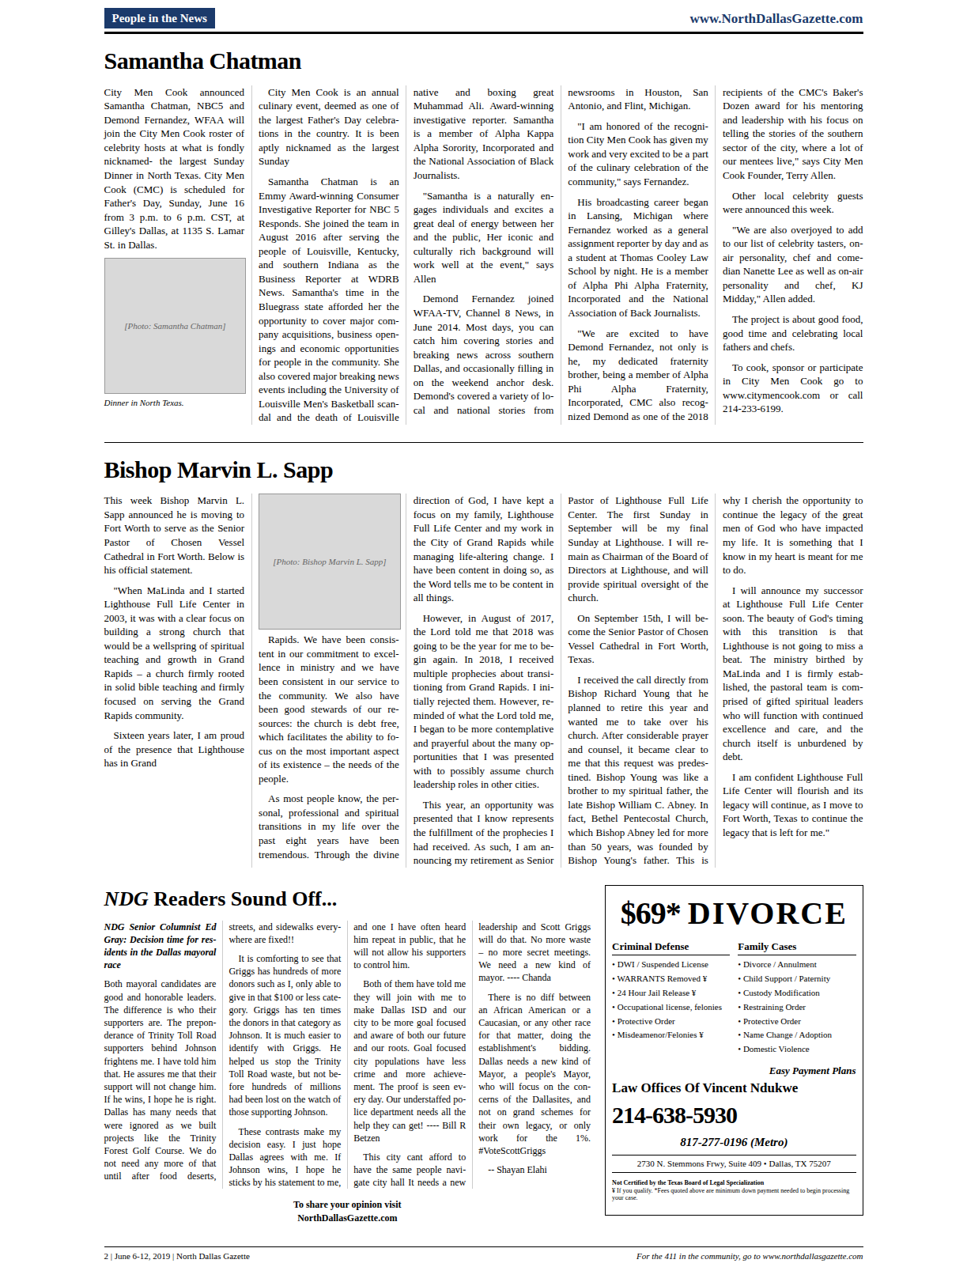People in the News
www.NorthDallasGazette.com
Samantha Chatman
City Men Cook announced Samantha Chatman, NBC5 and Demond Fernandez, WFAA will join the City Men Cook roster of celebrity hosts at what is fondly nicknamed- the largest Sunday Dinner in North Texas. City Men Cook (CMC) is scheduled for Father's Day, Sunday, June 16 from 3 p.m. to 6 p.m. CST, at Gilley's Dallas, at 1135 S. Lamar St. in Dallas.
[Photo: Samantha Chatman]
Dinner in North Texas.
City Men Cook is an annual culinary event, deemed as one of the largest Father's Day celebrations in the country. It is been aptly nicknamed as the largest Sunday
Samantha Chatman is an Emmy Award-winning Consumer Investigative Reporter for NBC 5 Responds. She joined the team in August 2016 after serving the people of Louisville, Kentucky, and southern Indiana as the Business Reporter at WDRB News. Samantha's time in the Bluegrass state afforded her the opportunity to cover major company acquisitions, business openings and economic opportunities for people in the community. She also covered major breaking news events including the University of Louisville Men's Basketball scandal and the death of Louisville native and boxing great Muhammad Ali. Award-winning investigative reporter. Samantha is a member of Alpha Kappa Alpha Sorority, Incorporated and the National Association of Black Journalists.
"Samantha is a naturally engages individuals and excites a great deal of energy between her and the public, Her iconic and culturally rich background will work well at the event," says Allen
Demond Fernandez joined WFAA-TV, Channel 8 News, in June 2014. Most days, you can catch him covering stories and breaking news across southern Dallas, and occasionally filling in on the weekend anchor desk. Demond's covered a variety of local and national stories from newsrooms in Houston, San Antonio, and Flint, Michigan.
"I am honored of the recognition City Men Cook has given my work and very excited to be a part of the culinary celebration of the community," says Fernandez.
His broadcasting career began in Lansing, Michigan where Fernandez worked as a general assignment reporter by day and as a student at Thomas Cooley Law School by night. He is a member of Alpha Phi Alpha Fraternity, Incorporated and the National Association of Back Journalists.
"We are excited to have Demond Fernandez, not only is he, my dedicated fraternity brother, being a member of Alpha Phi Alpha Fraternity, Incorporated, CMC also recognized Demond as one of the 2018 recipients of the CMC's Baker's Dozen award for his mentoring and leadership with his focus on telling the stories of the southern sector of the city, where a lot of our mentees live," says City Men Cook Founder, Terry Allen.
Other local celebrity guests were announced this week.
"We are also overjoyed to add to our list of celebrity tasters, on-air personality, chef and comedian Nanette Lee as well as on-air personality and chef, KJ Midday," Allen added.
The project is about good food, good time and celebrating local fathers and chefs.
To cook, sponsor or participate in City Men Cook go to www.citymencook.com or call 214-233-6199.
Bishop Marvin L. Sapp
This week Bishop Marvin L. Sapp announced he is moving to Fort Worth to serve as the Senior Pastor of Chosen Vessel Cathedral in Fort Worth. Below is his official statement.
"When MaLinda and I started Lighthouse Full Life Center in 2003, it was with a clear focus on building a strong church that would be a wellspring of spiritual teaching and growth in Grand Rapids – a church firmly rooted in solid bible teaching and firmly focused on serving the Grand Rapids community.
Sixteen years later, I am proud of the presence that Lighthouse has in Grand
[Photo: Bishop Marvin L. Sapp]
Rapids. We have been consistent in our commitment to excellence in ministry and we have been consistent in our service to the community. We also have been good stewards of our resources: the church is debt free, which facilitates the ability to focus on the most important aspect of its existence – the needs of the people.
As most people know, the personal, professional and spiritual transitions in my life over the past eight years have been tremendous. Through the divine direction of God, I have kept a focus on my family, Lighthouse Full Life Center and my work in the City of Grand Rapids while managing life-altering change. I have been content in doing so, as the Word tells me to be content in all things.
However, in August of 2017, the Lord told me that 2018 was going to be the year for me to begin again. In 2018, I received multiple prophecies about transitioning from Grand Rapids. I initially rejected them. However, reminded of what the Lord told me, I began to be more contemplative and prayerful about the many opportunities that I was presented with to possibly assume church leadership roles in other cities.
This year, an opportunity was presented that I know represents the fulfillment of the prophecies I had received. As such, I am announcing my retirement as Senior Pastor of Lighthouse Full Life Center. The first Sunday in September will be my final Sunday at Lighthouse. I will remain as Chairman of the Board of Directors at Lighthouse, and will provide spiritual oversight of the church.
On September 15th, I will become the Senior Pastor of Chosen Vessel Cathedral in Fort Worth, Texas.
I received the call directly from Bishop Richard Young that he planned to retire this year and wanted me to take over his church. After considerable prayer and counsel, it became clear to me that this request was predestined. Bishop Young was like a brother to my spiritual father, the late Bishop William C. Abney. In fact, Bethel Pentecostal Church, which Bishop Abney led for more than 50 years, was founded by Bishop Young's father. This is why I cherish the opportunity to continue the legacy of the great men of God who have impacted my life. It is something that I know in my heart is meant for me to do.
I will announce my successor at Lighthouse Full Life Center soon. The beauty of God's timing with this transition is that Lighthouse is not going to miss a beat. The ministry birthed by MaLinda and I is firmly established, the pastoral team is comprised of gifted spiritual leaders who will function with continued excellence and care, and the church itself is unburdened by debt.
I am confident Lighthouse Full Life Center will flourish and its legacy will continue, as I move to Fort Worth, Texas to continue the legacy that is left for me."
NDG Readers Sound Off...
NDG Senior Columnist Ed Gray: Decision time for residents in the Dallas mayoral race
Both mayoral candidates are good and honorable leaders. The difference is who their supporters are. The preponderance of Trinity Toll Road supporters behind Johnson frightens me. I have told him that. He assures me that their support will not change him. If he wins, I hope he is right. Dallas has many needs that were ignored as we built projects like the Trinity Forest Golf Course. We do not need any more of that until after food deserts, streets, and sidewalks everywhere are fixed!!
It is comforting to see that Griggs has hundreds of more donors such as I, only able to give in that $100 or less category. Griggs has ten times the donors in that category as Johnson. It is much easier to identify with Griggs. He helped us stop the Trinity Toll Road waste, but not before hundreds of millions had been lost on the watch of those supporting Johnson.
These contrasts make my decision easy. I just hope Dallas agrees with me. If Johnson wins, I hope he sticks by his statement to me, and one I have often heard him repeat in public, that he will not allow his supporters to control him.
Both of them have told me they will join with me to make Dallas ISD and our city to be more goal focused and aware of both our future and our roots. Goal focused city populations have less crime and more achievement. The proof is seen every day. Our understaffed police department needs all the help they can get! ---- Bill R Betzen
This city cant afford to have the same people navigate city hall It needs a new leadership and Scott Griggs will do that. No more waste – no more secret meetings. We need a new kind of mayor. ---- Chanda
There is no diff between an African American or a Caucasian, or any other race for that matter, doing the establishment's bidding. Dallas needs a new kind of Mayor, a people's Mayor, who will focus on the concerns of the Dallasites, and not on grand schemes for their own legacy, or only work for the 1%. #VoteScottGriggs
-- Shayan Elahi
To share your opinion visit
NorthDallasGazette.com
$69* DIVORCE
Criminal Defense
• DWI / Suspended License
• WARRANTS Removed ¥
• 24 Hour Jail Release ¥
• Occupational license, felonies
• Protective Order
• Misdeamenor/Felonies ¥
Family Cases
• Divorce / Annulment
• Child Support / Paternity
• Custody Modification
• Restraining Order
• Protective Order
• Name Change / Adoption
• Domestic Violence
Easy Payment Plans
Law Offices Of Vincent Ndukwe
214-638-5930
817-277-0196 (Metro)
2730 N. Stemmons Frwy, Suite 409 • Dallas, TX 75207
Not Certified by the Texas Board of Legal Specialization
¥ If you qualify. *Fees quoted above are minimum down payment needed to begin processing your case.
2 | June 6-12, 2019 | North Dallas Gazette
For the 411 in the community, go to www.northdallasgazette.com